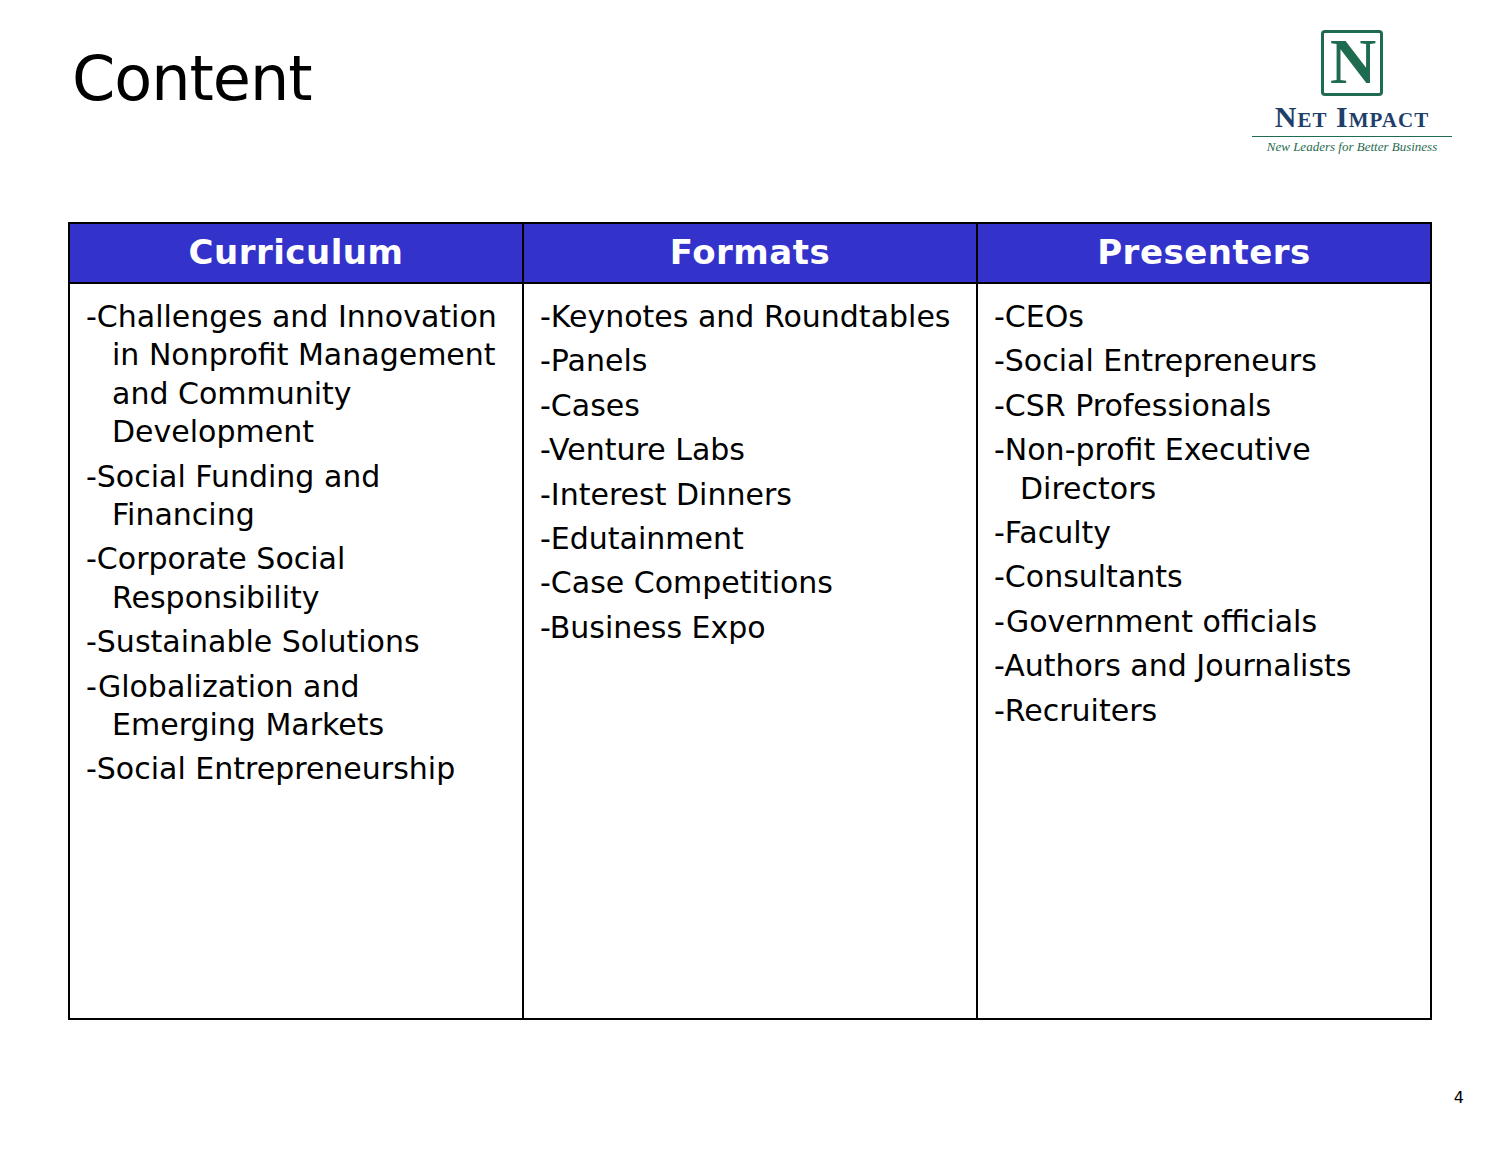Content
N
Net Impact
New Leaders for Better Business
| Curriculum | Formats | Presenters |
| --- | --- | --- |
| -Challenges and Innovation in Nonprofit Management and Community Development -Social Funding and Financing -Corporate Social Responsibility -Sustainable Solutions -Globalization and Emerging Markets -Social Entrepreneurship | -Keynotes and Roundtables -Panels -Cases -Venture Labs -Interest Dinners -Edutainment -Case Competitions -Business Expo | -CEOs -Social Entrepreneurs -CSR Professionals -Non-profit Executive Directors -Faculty -Consultants -Government officials -Authors and Journalists -Recruiters |
4